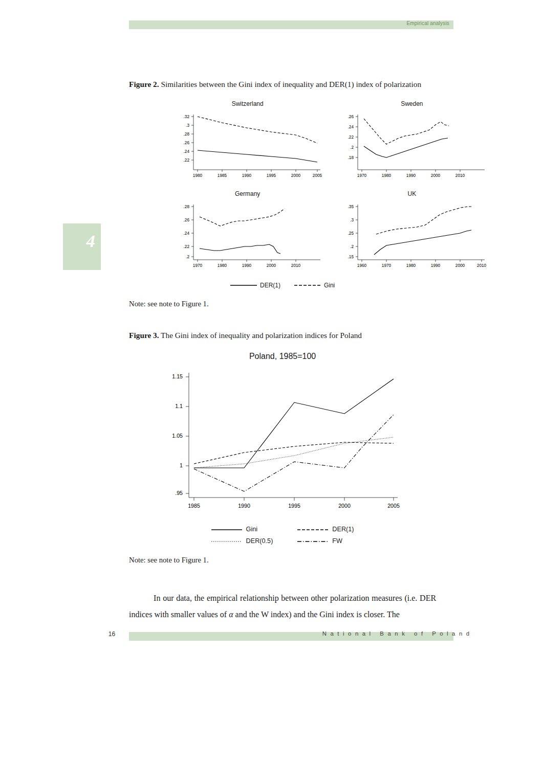Empirical analysis
4
Figure 2. Similarities between the Gini index of inequality and DER(1) index of polarization
Switzerland
.32 .3 .28 .26 .24 .22 1980 1985 1990 1995 2000 2005
Sweden
.26 .24 .22 .2 .18 1970 1980 1990 2000 2010
Germany
.28 .26 .24 .22 .2 1970 1980 1990 2000 2010
UK
.35 .3 .25 .2 .15 1960 1970 1980 1990 2000 2010
DER(1)
Gini
Note: see note to Figure 1.
Figure 3. The Gini index of inequality and polarization indices for Poland
Poland, 1985=100
1.15 1.1 1.05 1 .95 1985 1990 1995 2000 2005
Gini
DER(1)
DER(0.5)
FW
Note: see note to Figure 1.
In our data, the empirical relationship between other polarization measures (i.e. DER indices with smaller values of α and the W index) and the Gini index is closer. The
16 N a t i o n a l B a n k o f P o l a n d